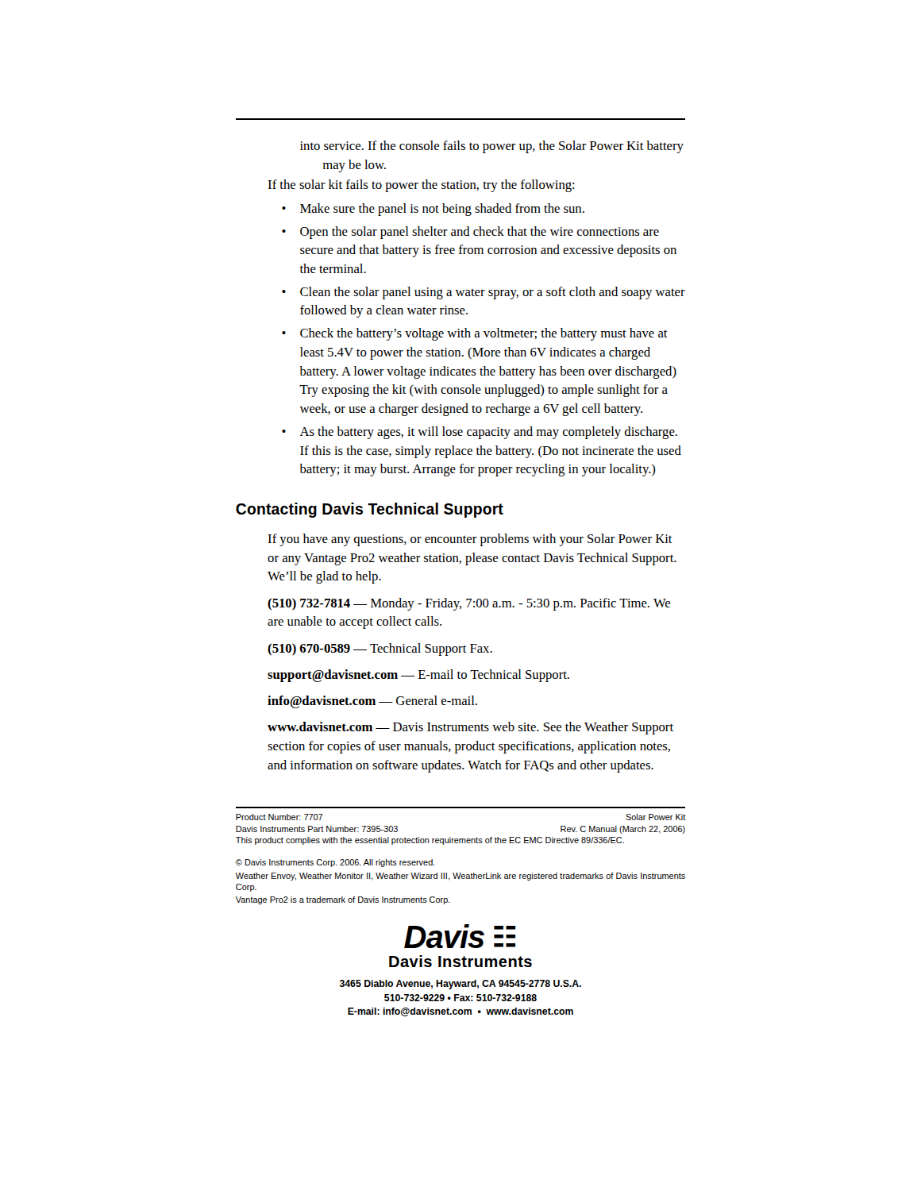into service. If the console fails to power up, the Solar Power Kit battery may be low.
If the solar kit fails to power the station, try the following:
Make sure the panel is not being shaded from the sun.
Open the solar panel shelter and check that the wire connections are secure and that battery is free from corrosion and excessive deposits on the terminal.
Clean the solar panel using a water spray, or a soft cloth and soapy water followed by a clean water rinse.
Check the battery’s voltage with a voltmeter; the battery must have at least 5.4V to power the station. (More than 6V indicates a charged battery. A lower voltage indicates the battery has been over discharged) Try exposing the kit (with console unplugged) to ample sunlight for a week, or use a charger designed to recharge a 6V gel cell battery.
As the battery ages, it will lose capacity and may completely discharge. If this is the case, simply replace the battery. (Do not incinerate the used battery; it may burst. Arrange for proper recycling in your locality.)
Contacting Davis Technical Support
If you have any questions, or encounter problems with your Solar Power Kit or any Vantage Pro2 weather station, please contact Davis Technical Support. We’ll be glad to help.
(510) 732-7814 — Monday - Friday, 7:00 a.m. - 5:30 p.m. Pacific Time. We are unable to accept collect calls.
(510) 670-0589 — Technical Support Fax.
support@davisnet.com — E-mail to Technical Support.
info@davisnet.com — General e-mail.
www.davisnet.com — Davis Instruments web site. See the Weather Support section for copies of user manuals, product specifications, application notes, and information on software updates. Watch for FAQs and other updates.
Product Number: 7707 Solar Power Kit
Davis Instruments Part Number: 7395-303 Rev. C Manual (March 22, 2006)
This product complies with the essential protection requirements of the EC EMC Directive 89/336/EC.
© Davis Instruments Corp. 2006. All rights reserved.
Weather Envoy, Weather Monitor II, Weather Wizard III, WeatherLink are registered trademarks of Davis Instruments Corp.
Vantage Pro2 is a trademark of Davis Instruments Corp.
Davis ☷
Davis Instruments
3465 Diablo Avenue, Hayward, CA 94545-2778 U.S.A.
510-732-9229 • Fax: 510-732-9188
E-mail: info@davisnet.com • www.davisnet.com